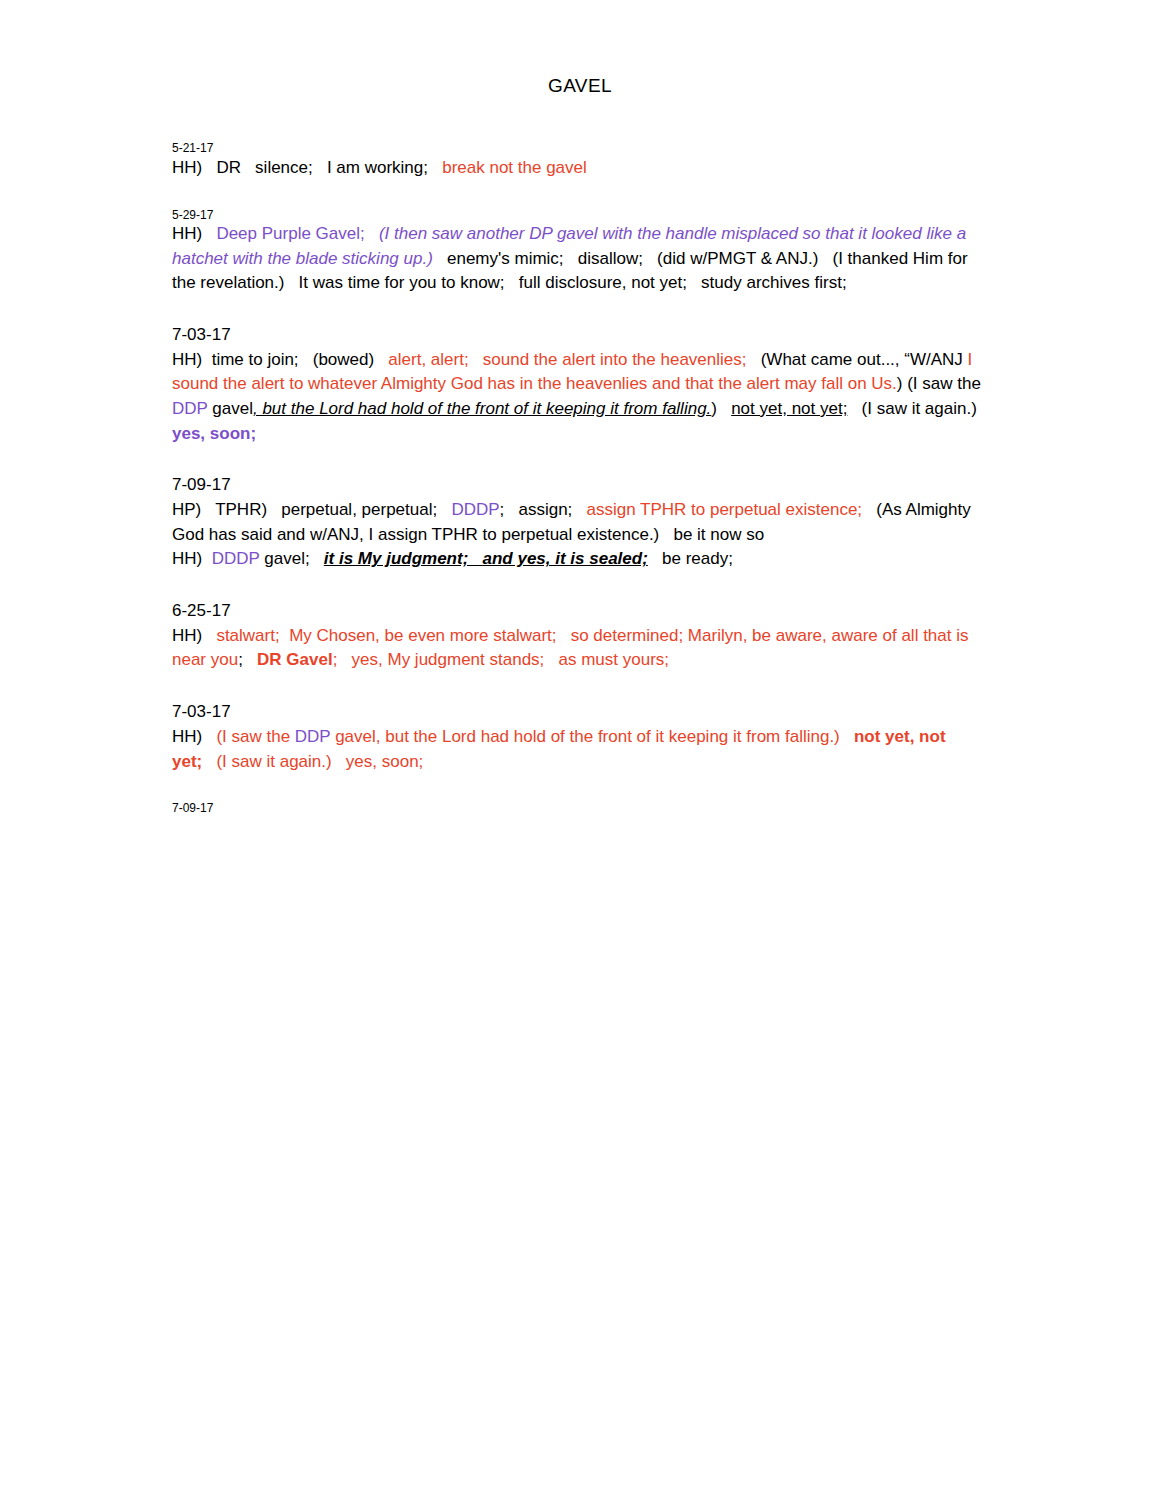GAVEL
5-21-17
HH) DR silence; I am working; break not the gavel
5-29-17
HH) Deep Purple Gavel; (I then saw another DP gavel with the handle misplaced so that it looked like a hatchet with the blade sticking up.) enemy's mimic; disallow; (did w/PMGT & ANJ.) (I thanked Him for the revelation.) It was time for you to know; full disclosure, not yet; study archives first;
7-03-17
HH) time to join; (bowed) alert, alert; sound the alert into the heavenlies; (What came out..., “W/ANJ I sound the alert to whatever Almighty God has in the heavenlies and that the alert may fall on Us.) (I saw the DDP gavel, but the Lord had hold of the front of it keeping it from falling.) not yet, not yet; (I saw it again.) yes, soon;
7-09-17
HP) TPHR) perpetual, perpetual; DDDP; assign; assign TPHR to perpetual existence; (As Almighty God has said and w/ANJ, I assign TPHR to perpetual existence.) be it now so
HH) DDDP gavel; it is My judgment; and yes, it is sealed; be ready;
6-25-17
HH) stalwart; My Chosen, be even more stalwart; so determined; Marilyn, be aware, aware of all that is near you; DR Gavel; yes, My judgment stands; as must yours;
7-03-17
HH) (I saw the DDP gavel, but the Lord had hold of the front of it keeping it from falling.) not yet, not yet; (I saw it again.) yes, soon;
7-09-17